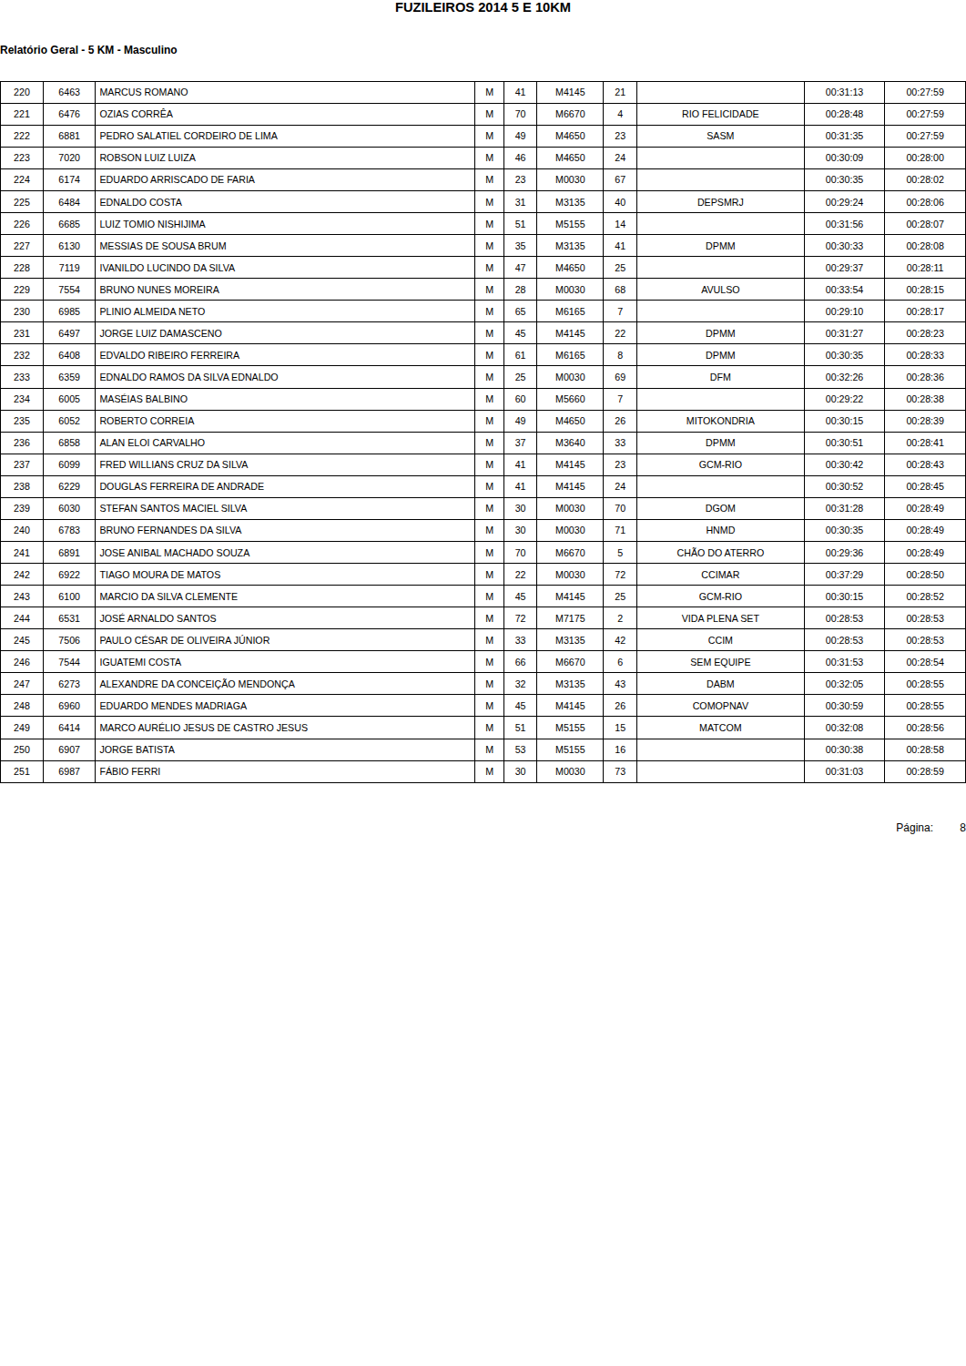FUZILEIROS 2014 5 E 10KM
Relatório Geral - 5 KM - Masculino
| 220 | 6463 | MARCUS ROMANO | M | 41 | M4145 | 21 | | 00:31:13 | 00:27:59 |
| 221 | 6476 | OZIAS CORRÊA | M | 70 | M6670 | 4 | RIO FELICIDADE | 00:28:48 | 00:27:59 |
| 222 | 6881 | PEDRO SALATIEL CORDEIRO DE LIMA | M | 49 | M4650 | 23 | SASM | 00:31:35 | 00:27:59 |
| 223 | 7020 | ROBSON LUIZ LUIZA | M | 46 | M4650 | 24 | | 00:30:09 | 00:28:00 |
| 224 | 6174 | EDUARDO ARRISCADO DE FARIA | M | 23 | M0030 | 67 | | 00:30:35 | 00:28:02 |
| 225 | 6484 | EDNALDO COSTA | M | 31 | M3135 | 40 | DEPSMRJ | 00:29:24 | 00:28:06 |
| 226 | 6685 | LUIZ TOMIO NISHIJIMA | M | 51 | M5155 | 14 | | 00:31:56 | 00:28:07 |
| 227 | 6130 | MESSIAS DE SOUSA BRUM | M | 35 | M3135 | 41 | DPMM | 00:30:33 | 00:28:08 |
| 228 | 7119 | IVANILDO LUCINDO DA SILVA | M | 47 | M4650 | 25 | | 00:29:37 | 00:28:11 |
| 229 | 7554 | BRUNO NUNES MOREIRA | M | 28 | M0030 | 68 | AVULSO | 00:33:54 | 00:28:15 |
| 230 | 6985 | PLINIO ALMEIDA NETO | M | 65 | M6165 | 7 | | 00:29:10 | 00:28:17 |
| 231 | 6497 | JORGE LUIZ DAMASCENO | M | 45 | M4145 | 22 | DPMM | 00:31:27 | 00:28:23 |
| 232 | 6408 | EDVALDO RIBEIRO FERREIRA | M | 61 | M6165 | 8 | DPMM | 00:30:35 | 00:28:33 |
| 233 | 6359 | EDNALDO RAMOS DA SILVA EDNALDO | M | 25 | M0030 | 69 | DFM | 00:32:26 | 00:28:36 |
| 234 | 6005 | MASÉIAS BALBINO | M | 60 | M5660 | 7 | | 00:29:22 | 00:28:38 |
| 235 | 6052 | ROBERTO CORREIA | M | 49 | M4650 | 26 | MITOKONDRIA | 00:30:15 | 00:28:39 |
| 236 | 6858 | ALAN ELOI CARVALHO | M | 37 | M3640 | 33 | DPMM | 00:30:51 | 00:28:41 |
| 237 | 6099 | FRED WILLIANS CRUZ DA SILVA | M | 41 | M4145 | 23 | GCM-RIO | 00:30:42 | 00:28:43 |
| 238 | 6229 | DOUGLAS FERREIRA DE ANDRADE | M | 41 | M4145 | 24 | | 00:30:52 | 00:28:45 |
| 239 | 6030 | STEFAN SANTOS MACIEL SILVA | M | 30 | M0030 | 70 | DGOM | 00:31:28 | 00:28:49 |
| 240 | 6783 | BRUNO FERNANDES DA SILVA | M | 30 | M0030 | 71 | HNMD | 00:30:35 | 00:28:49 |
| 241 | 6891 | JOSE ANIBAL MACHADO SOUZA | M | 70 | M6670 | 5 | CHÃO DO ATERRO | 00:29:36 | 00:28:49 |
| 242 | 6922 | TIAGO MOURA DE MATOS | M | 22 | M0030 | 72 | CCIMAR | 00:37:29 | 00:28:50 |
| 243 | 6100 | MARCIO DA SILVA CLEMENTE | M | 45 | M4145 | 25 | GCM-RIO | 00:30:15 | 00:28:52 |
| 244 | 6531 | JOSÉ ARNALDO SANTOS | M | 72 | M7175 | 2 | VIDA PLENA SET | 00:28:53 | 00:28:53 |
| 245 | 7506 | PAULO CÉSAR DE OLIVEIRA JÚNIOR | M | 33 | M3135 | 42 | CCIM | 00:28:53 | 00:28:53 |
| 246 | 7544 | IGUATEMI COSTA | M | 66 | M6670 | 6 | SEM EQUIPE | 00:31:53 | 00:28:54 |
| 247 | 6273 | ALEXANDRE DA CONCEIÇÃO MENDONÇA | M | 32 | M3135 | 43 | DABM | 00:32:05 | 00:28:55 |
| 248 | 6960 | EDUARDO MENDES MADRIAGA | M | 45 | M4145 | 26 | COMOPNAV | 00:30:59 | 00:28:55 |
| 249 | 6414 | MARCO AURÉLIO JESUS DE CASTRO JESUS | M | 51 | M5155 | 15 | MATCOM | 00:32:08 | 00:28:56 |
| 250 | 6907 | JORGE BATISTA | M | 53 | M5155 | 16 | | 00:30:38 | 00:28:58 |
| 251 | 6987 | FÁBIO FERRI | M | 30 | M0030 | 73 | | 00:31:03 | 00:28:59 |
Página:8